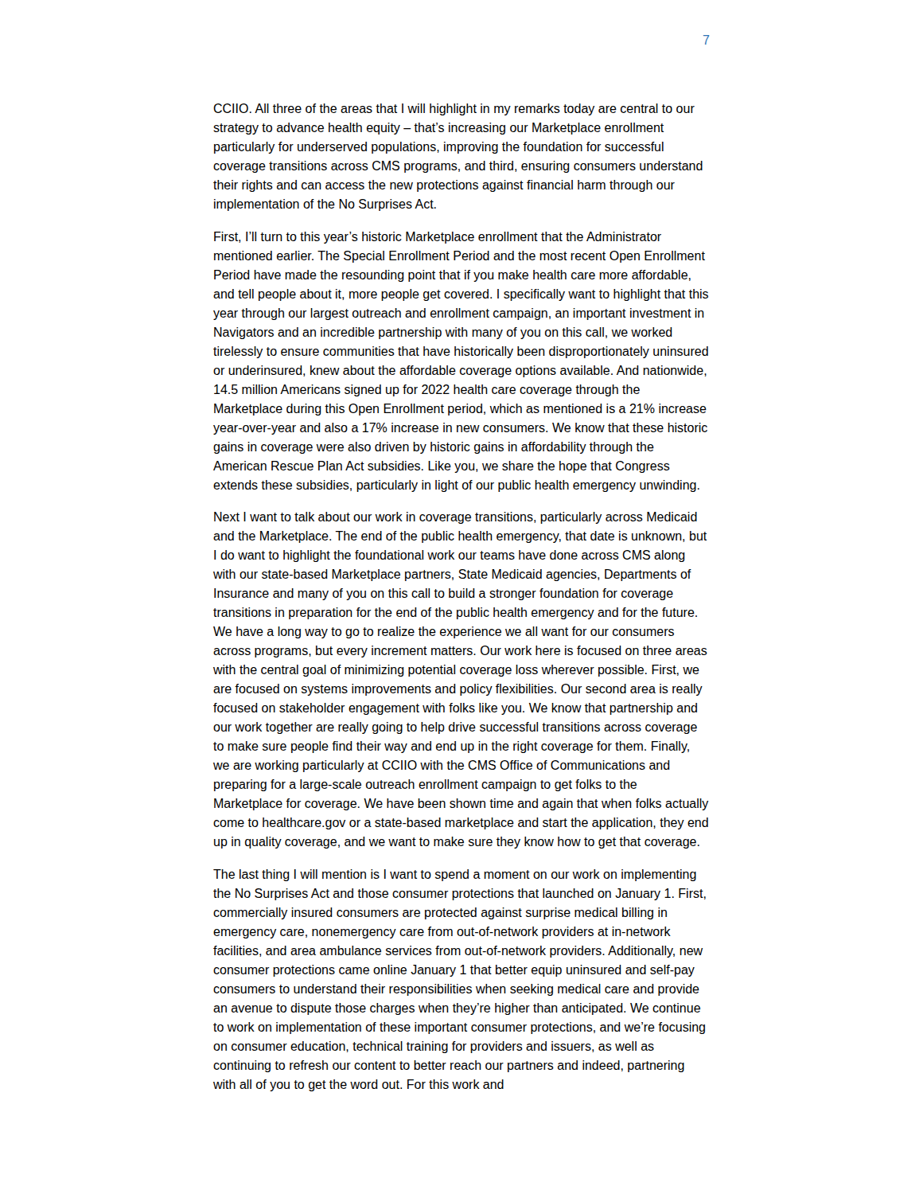7
CCIIO. All three of the areas that I will highlight in my remarks today are central to our strategy to advance health equity – that’s increasing our Marketplace enrollment particularly for underserved populations, improving the foundation for successful coverage transitions across CMS programs, and third, ensuring consumers understand their rights and can access the new protections against financial harm through our implementation of the No Surprises Act.
First, I’ll turn to this year’s historic Marketplace enrollment that the Administrator mentioned earlier. The Special Enrollment Period and the most recent Open Enrollment Period have made the resounding point that if you make health care more affordable, and tell people about it, more people get covered. I specifically want to highlight that this year through our largest outreach and enrollment campaign, an important investment in Navigators and an incredible partnership with many of you on this call, we worked tirelessly to ensure communities that have historically been disproportionately uninsured or underinsured, knew about the affordable coverage options available. And nationwide, 14.5 million Americans signed up for 2022 health care coverage through the Marketplace during this Open Enrollment period, which as mentioned is a 21% increase year-over-year and also a 17% increase in new consumers. We know that these historic gains in coverage were also driven by historic gains in affordability through the American Rescue Plan Act subsidies. Like you, we share the hope that Congress extends these subsidies, particularly in light of our public health emergency unwinding.
Next I want to talk about our work in coverage transitions, particularly across Medicaid and the Marketplace. The end of the public health emergency, that date is unknown, but I do want to highlight the foundational work our teams have done across CMS along with our state-based Marketplace partners, State Medicaid agencies, Departments of Insurance and many of you on this call to build a stronger foundation for coverage transitions in preparation for the end of the public health emergency and for the future. We have a long way to go to realize the experience we all want for our consumers across programs, but every increment matters. Our work here is focused on three areas with the central goal of minimizing potential coverage loss wherever possible. First, we are focused on systems improvements and policy flexibilities. Our second area is really focused on stakeholder engagement with folks like you. We know that partnership and our work together are really going to help drive successful transitions across coverage to make sure people find their way and end up in the right coverage for them. Finally, we are working particularly at CCIIO with the CMS Office of Communications and preparing for a large-scale outreach enrollment campaign to get folks to the Marketplace for coverage. We have been shown time and again that when folks actually come to healthcare.gov or a state-based marketplace and start the application, they end up in quality coverage, and we want to make sure they know how to get that coverage.
The last thing I will mention is I want to spend a moment on our work on implementing the No Surprises Act and those consumer protections that launched on January 1. First, commercially insured consumers are protected against surprise medical billing in emergency care, nonemergency care from out-of-network providers at in-network facilities, and area ambulance services from out-of-network providers. Additionally, new consumer protections came online January 1 that better equip uninsured and self-pay consumers to understand their responsibilities when seeking medical care and provide an avenue to dispute those charges when they’re higher than anticipated. We continue to work on implementation of these important consumer protections, and we’re focusing on consumer education, technical training for providers and issuers, as well as continuing to refresh our content to better reach our partners and indeed, partnering with all of you to get the word out. For this work and